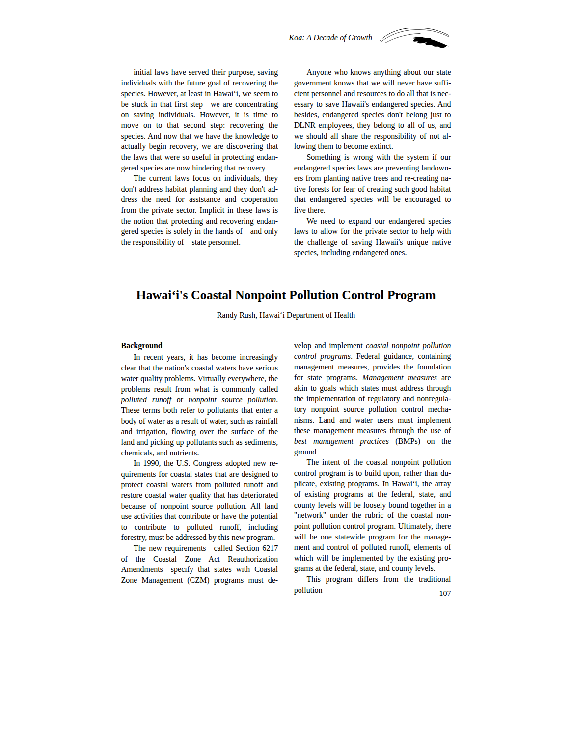Koa: A Decade of Growth
initial laws have served their purpose, saving individuals with the future goal of recovering the species. However, at least in Hawai‘i, we seem to be stuck in that first step—we are concentrating on saving individuals. However, it is time to move on to that second step: recovering the species. And now that we have the knowledge to actually begin recovery, we are discovering that the laws that were so useful in protecting endangered species are now hindering that recovery.
The current laws focus on individuals, they don't address habitat planning and they don't address the need for assistance and cooperation from the private sector. Implicit in these laws is the notion that protecting and recovering endangered species is solely in the hands of—and only the responsibility of—state personnel.
Anyone who knows anything about our state government knows that we will never have sufficient personnel and resources to do all that is necessary to save Hawaii's endangered species. And besides, endangered species don't belong just to DLNR employees, they belong to all of us, and we should all share the responsibility of not allowing them to become extinct.
Something is wrong with the system if our endangered species laws are preventing landowners from planting native trees and re-creating native forests for fear of creating such good habitat that endangered species will be encouraged to live there.
We need to expand our endangered species laws to allow for the private sector to help with the challenge of saving Hawaii's unique native species, including endangered ones.
Hawai‘i's Coastal Nonpoint Pollution Control Program
Randy Rush, Hawai‘i Department of Health
Background
In recent years, it has become increasingly clear that the nation's coastal waters have serious water quality problems. Virtually everywhere, the problems result from what is commonly called polluted runoff or nonpoint source pollution. These terms both refer to pollutants that enter a body of water as a result of water, such as rainfall and irrigation, flowing over the surface of the land and picking up pollutants such as sediments, chemicals, and nutrients.
In 1990, the U.S. Congress adopted new requirements for coastal states that are designed to protect coastal waters from polluted runoff and restore coastal water quality that has deteriorated because of nonpoint source pollution. All land use activities that contribute or have the potential to contribute to polluted runoff, including forestry, must be addressed by this new program.
The new requirements—called Section 6217 of the Coastal Zone Act Reauthorization Amendments—specify that states with Coastal Zone Management (CZM) programs must develop and implement coastal nonpoint pollution control programs. Federal guidance, containing management measures, provides the foundation for state programs. Management measures are akin to goals which states must address through the implementation of regulatory and nonregulatory nonpoint source pollution control mechanisms. Land and water users must implement these management measures through the use of best management practices (BMPs) on the ground.
The intent of the coastal nonpoint pollution control program is to build upon, rather than duplicate, existing programs. In Hawai‘i, the array of existing programs at the federal, state, and county levels will be loosely bound together in a "network" under the rubric of the coastal nonpoint pollution control program. Ultimately, there will be one statewide program for the management and control of polluted runoff, elements of which will be implemented by the existing programs at the federal, state, and county levels.
This program differs from the traditional pollution
107